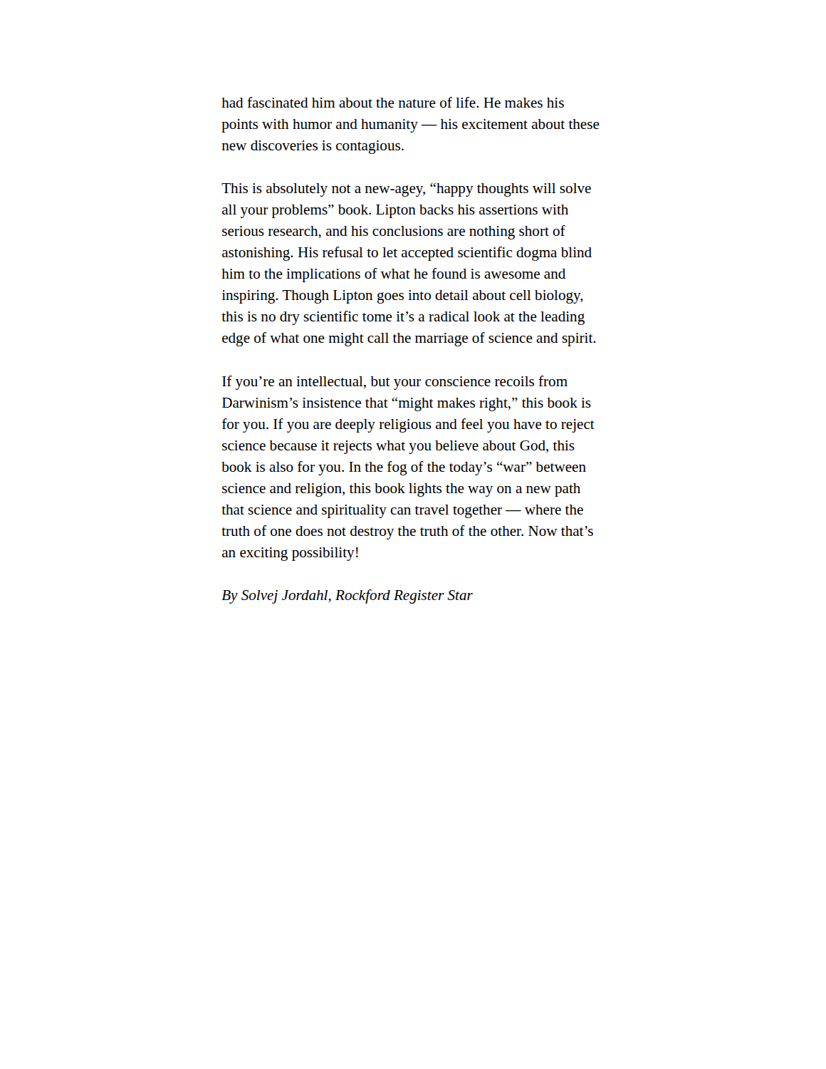had fascinated him about the nature of life. He makes his points with humor and humanity — his excitement about these new discoveries is contagious.
This is absolutely not a new-agey, “happy thoughts will solve all your problems” book. Lipton backs his assertions with serious research, and his conclusions are nothing short of astonishing. His refusal to let accepted scientific dogma blind him to the implications of what he found is awesome and inspiring. Though Lipton goes into detail about cell biology, this is no dry scientific tome it’s a radical look at the leading edge of what one might call the marriage of science and spirit.
If you’re an intellectual, but your conscience recoils from Darwinism’s insistence that “might makes right,” this book is for you. If you are deeply religious and feel you have to reject science because it rejects what you believe about God, this book is also for you. In the fog of the today’s “war” between science and religion, this book lights the way on a new path that science and spirituality can travel together — where the truth of one does not destroy the truth of the other. Now that’s an exciting possibility!
By Solvej Jordahl, Rockford Register Star